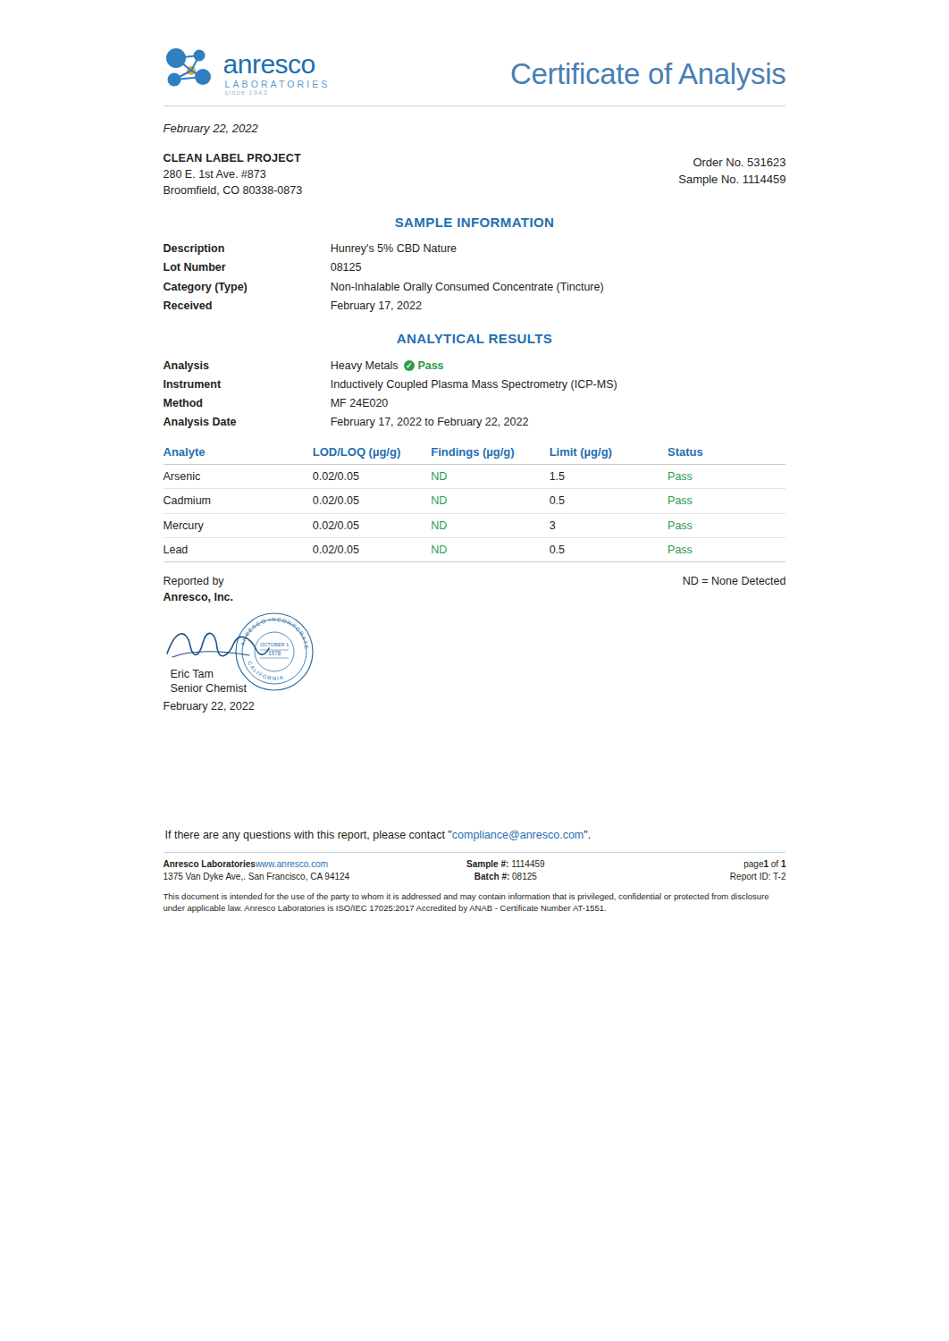anresco
LABORATORIES
since 1943
Certificate of Analysis
February 22, 2022
CLEAN LABEL PROJECT
280 E. 1st Ave. #873
Broomfield, CO 80338-0873
Order No. 531623
Sample No. 1114459
SAMPLE INFORMATION
| Description | Hunrey's 5% CBD Nature |
| Lot Number | 08125 |
| Category (Type) | Non-Inhalable Orally Consumed Concentrate (Tincture) |
| Received | February 17, 2022 |
ANALYTICAL RESULTS
| Analysis | Heavy Metals ✓ Pass |
| Instrument | Inductively Coupled Plasma Mass Spectrometry (ICP-MS) |
| Method | MF 24E020 |
| Analysis Date | February 17, 2022 to February 22, 2022 |
| Analyte | LOD/LOQ (µg/g) | Findings (µg/g) | Limit (µg/g) | Status |
| --- | --- | --- | --- | --- |
| Arsenic | 0.02/0.05 | ND | 1.5 | Pass |
| Cadmium | 0.02/0.05 | ND | 0.5 | Pass |
| Mercury | 0.02/0.05 | ND | 3 | Pass |
| Lead | 0.02/0.05 | ND | 0.5 | Pass |
Reported by
Anresco, Inc.
ND = None Detected
ANRESCO INCORPORATED CALIFORNIA OCTOBER 1 1978
Eric Tam
Senior Chemist
February 22, 2022
If there are any questions with this report, please contact "compliance@anresco.com".
Anresco Laboratories www.anresco.com
1375 Van Dyke Ave,. San Francisco, CA 94124
Sample #: 1114459
Batch #: 08125
page1 of 1
Report ID: T-2
This document is intended for the use of the party to whom it is addressed and may contain information that is privileged, confidential or protected from disclosure under applicable law. Anresco Laboratories is ISO/IEC 17025:2017 Accredited by ANAB - Certificate Number AT-1551.